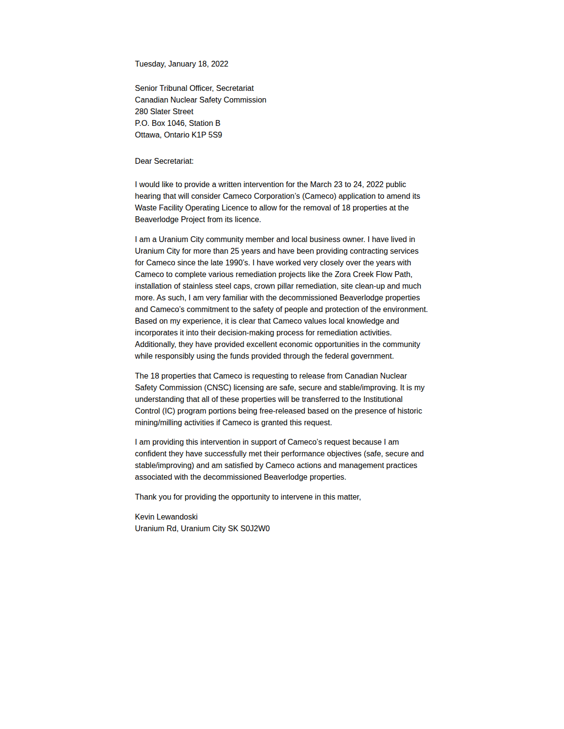Tuesday, January 18, 2022
Senior Tribunal Officer, Secretariat Canadian Nuclear Safety Commission 280 Slater Street P.O. Box 1046, Station B Ottawa, Ontario K1P 5S9
Dear Secretariat:
I would like to provide a written intervention for the March 23 to 24, 2022 public hearing that will consider Cameco Corporation’s (Cameco) application to amend its Waste Facility Operating Licence to allow for the removal of 18 properties at the Beaverlodge Project from its licence.
I am a Uranium City community member and local business owner. I have lived in Uranium City for more than 25 years and have been providing contracting services for Cameco since the late 1990’s. I have worked very closely over the years with Cameco to complete various remediation projects like the Zora Creek Flow Path, installation of stainless steel caps, crown pillar remediation, site clean-up and much more. As such, I am very familiar with the decommissioned Beaverlodge properties and Cameco’s commitment to the safety of people and protection of the environment. Based on my experience, it is clear that Cameco values local knowledge and incorporates it into their decision-making process for remediation activities. Additionally, they have provided excellent economic opportunities in the community while responsibly using the funds provided through the federal government.
The 18 properties that Cameco is requesting to release from Canadian Nuclear Safety Commission (CNSC) licensing are safe, secure and stable/improving. It is my understanding that all of these properties will be transferred to the Institutional Control (IC) program portions being free-released based on the presence of historic mining/milling activities if Cameco is granted this request.
I am providing this intervention in support of Cameco’s request because I am confident they have successfully met their performance objectives (safe, secure and stable/improving) and am satisfied by Cameco actions and management practices associated with the decommissioned Beaverlodge properties.
Thank you for providing the opportunity to intervene in this matter,
Kevin Lewandoski Uranium Rd, Uranium City SK S0J2W0